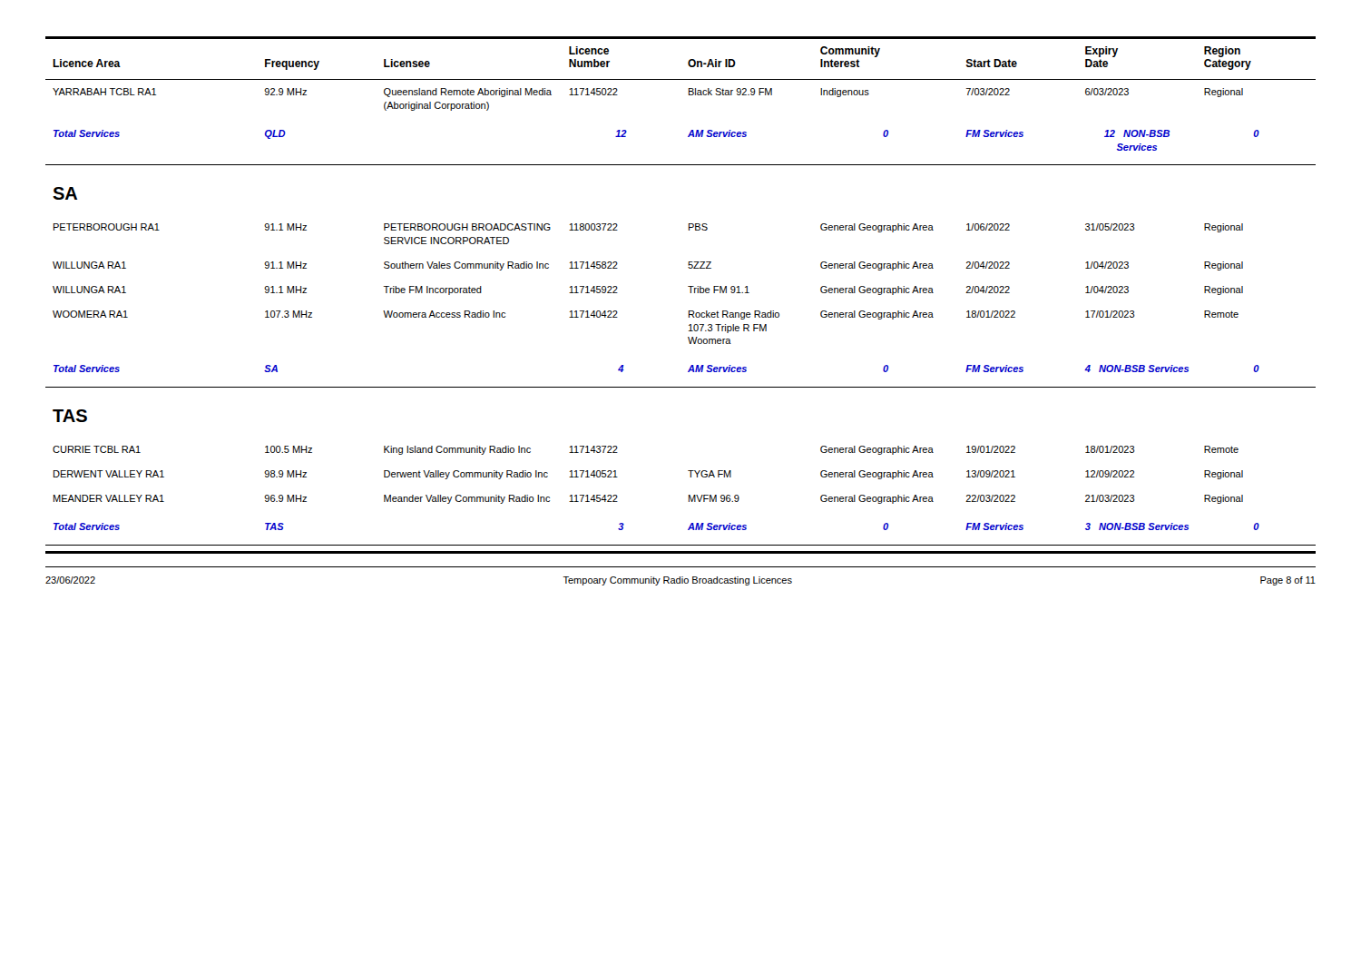| Licence Area | Frequency | Licensee | Licence Number | On-Air ID | Community Interest | Start Date | Expiry Date | Region Category |
| --- | --- | --- | --- | --- | --- | --- | --- | --- |
| YARRABAH TCBL RA1 | 92.9 MHz | Queensland Remote Aboriginal Media (Aboriginal Corporation) | 117145022 | Black Star 92.9 FM | Indigenous | 7/03/2022 | 6/03/2023 | Regional |
| Total Services | QLD | | 12 | AM Services | 0 | FM Services | 12 NON-BSB Services | 0 |
| SA |
| PETERBOROUGH RA1 | 91.1 MHz | PETERBOROUGH BROADCASTING SERVICE INCORPORATED | 118003722 | PBS | General Geographic Area | 1/06/2022 | 31/05/2023 | Regional |
| WILLUNGA RA1 | 91.1 MHz | Southern Vales Community Radio Inc | 117145822 | 5ZZZ | General Geographic Area | 2/04/2022 | 1/04/2023 | Regional |
| WILLUNGA RA1 | 91.1 MHz | Tribe FM Incorporated | 117145922 | Tribe FM 91.1 | General Geographic Area | 2/04/2022 | 1/04/2023 | Regional |
| WOOMERA RA1 | 107.3 MHz | Woomera Access Radio Inc | 117140422 | Rocket Range Radio 107.3 Triple R FM Woomera | General Geographic Area | 18/01/2022 | 17/01/2023 | Remote |
| Total Services | SA | | 4 | AM Services | 0 | FM Services | 4 NON-BSB Services | 0 |
| TAS |
| CURRIE TCBL RA1 | 100.5 MHz | King Island Community Radio Inc | 117143722 | | General Geographic Area | 19/01/2022 | 18/01/2023 | Remote |
| DERWENT VALLEY RA1 | 98.9 MHz | Derwent Valley Community Radio Inc | 117140521 | TYGA FM | General Geographic Area | 13/09/2021 | 12/09/2022 | Regional |
| MEANDER VALLEY RA1 | 96.9 MHz | Meander Valley Community Radio Inc | 117145422 | MVFM 96.9 | General Geographic Area | 22/03/2022 | 21/03/2023 | Regional |
| Total Services | TAS | | 3 | AM Services | 0 | FM Services | 3 NON-BSB Services | 0 |
23/06/2022
Tempoary Community Radio Broadcasting Licences
Page 8 of 11